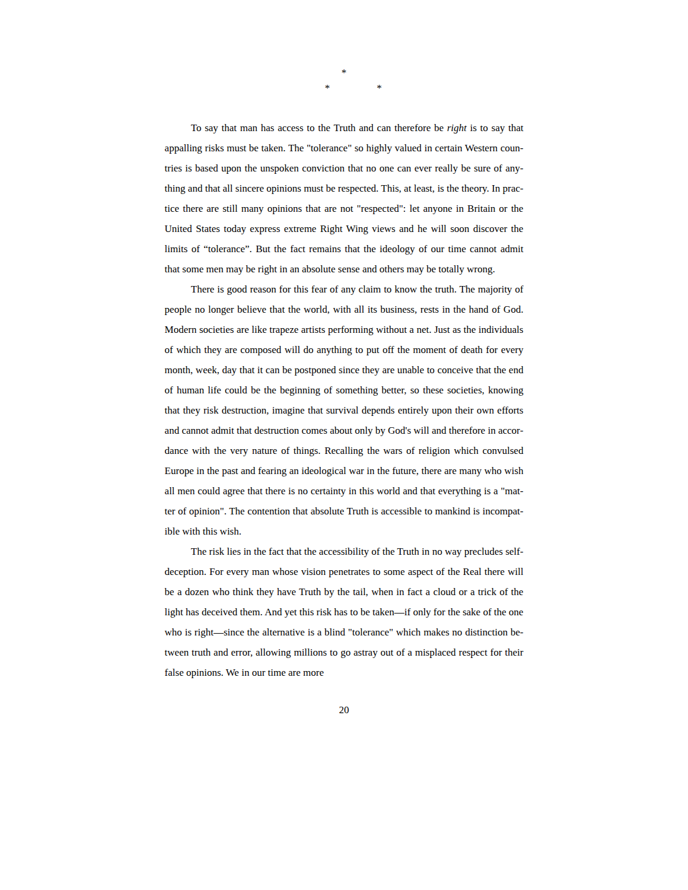* * *
To say that man has access to the Truth and can therefore be right is to say that appalling risks must be taken. The "tolerance" so highly valued in certain Western countries is based upon the unspoken conviction that no one can ever really be sure of anything and that all sincere opinions must be respected. This, at least, is the theory. In practice there are still many opinions that are not "respected": let anyone in Britain or the United States today express extreme Right Wing views and he will soon discover the limits of “tolerance”. But the fact remains that the ideology of our time cannot admit that some men may be right in an absolute sense and others may be totally wrong.
There is good reason for this fear of any claim to know the truth. The majority of people no longer believe that the world, with all its business, rests in the hand of God. Modern societies are like trapeze artists performing without a net. Just as the individuals of which they are composed will do anything to put off the moment of death for every month, week, day that it can be postponed since they are unable to conceive that the end of human life could be the beginning of something better, so these societies, knowing that they risk destruction, imagine that survival depends entirely upon their own efforts and cannot admit that destruction comes about only by God's will and therefore in accordance with the very nature of things. Recalling the wars of religion which convulsed Europe in the past and fearing an ideological war in the future, there are many who wish all men could agree that there is no certainty in this world and that everything is a "matter of opinion". The contention that absolute Truth is accessible to mankind is incompatible with this wish.
The risk lies in the fact that the accessibility of the Truth in no way precludes self-deception. For every man whose vision penetrates to some aspect of the Real there will be a dozen who think they have Truth by the tail, when in fact a cloud or a trick of the light has deceived them. And yet this risk has to be taken—if only for the sake of the one who is right—since the alternative is a blind "tolerance" which makes no distinction between truth and error, allowing millions to go astray out of a misplaced respect for their false opinions. We in our time are more
20